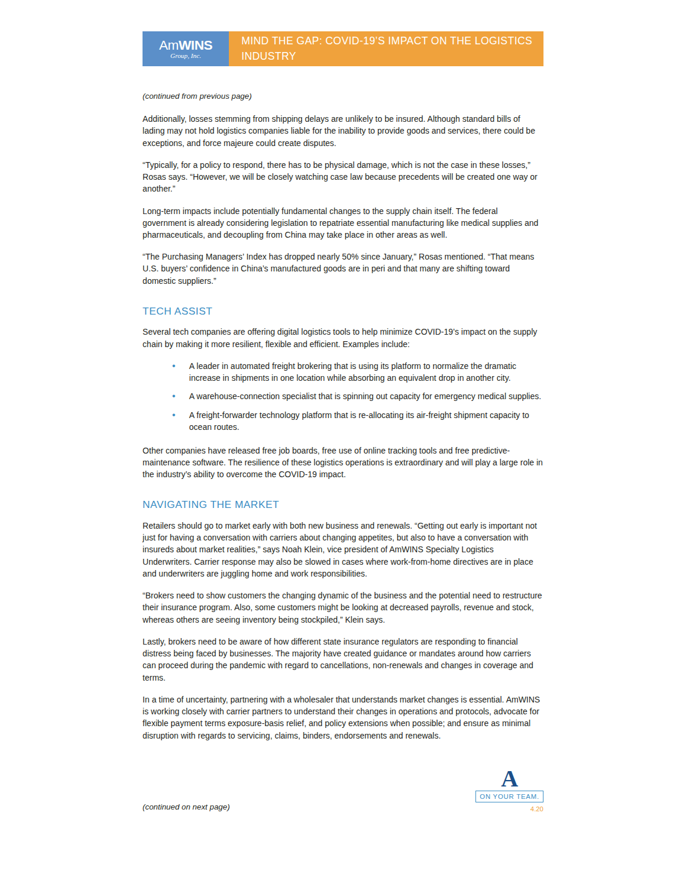Am WINS Group, Inc.
MIND THE GAP: COVID-19’S IMPACT ON THE LOGISTICS INDUSTRY
(continued from previous page)
Additionally, losses stemming from shipping delays are unlikely to be insured. Although standard bills of lading may not hold logistics companies liable for the inability to provide goods and services, there could be exceptions, and force majeure could create disputes.
“Typically, for a policy to respond, there has to be physical damage, which is not the case in these losses,” Rosas says. “However, we will be closely watching case law because precedents will be created one way or another.”
Long-term impacts include potentially fundamental changes to the supply chain itself. The federal government is already considering legislation to repatriate essential manufacturing like medical supplies and pharmaceuticals, and decoupling from China may take place in other areas as well.
“The Purchasing Managers’ Index has dropped nearly 50% since January,” Rosas mentioned. “That means U.S. buyers’ confidence in China’s manufactured goods are in peri and that many are shifting toward domestic suppliers.”
TECH ASSIST
Several tech companies are offering digital logistics tools to help minimize COVID-19’s impact on the supply chain by making it more resilient, flexible and efficient. Examples include:
A leader in automated freight brokering that is using its platform to normalize the dramatic increase in shipments in one location while absorbing an equivalent drop in another city.
A warehouse-connection specialist that is spinning out capacity for emergency medical supplies.
A freight-forwarder technology platform that is re-allocating its air-freight shipment capacity to ocean routes.
Other companies have released free job boards, free use of online tracking tools and free predictive-maintenance software. The resilience of these logistics operations is extraordinary and will play a large role in the industry’s ability to overcome the COVID-19 impact.
NAVIGATING THE MARKET
Retailers should go to market early with both new business and renewals. “Getting out early is important not just for having a conversation with carriers about changing appetites, but also to have a conversation with insureds about market realities,” says Noah Klein, vice president of AmWINS Specialty Logistics Underwriters. Carrier response may also be slowed in cases where work-from-home directives are in place and underwriters are juggling home and work responsibilities.
“Brokers need to show customers the changing dynamic of the business and the potential need to restructure their insurance program. Also, some customers might be looking at decreased payrolls, revenue and stock, whereas others are seeing inventory being stockpiled,” Klein says.
Lastly, brokers need to be aware of how different state insurance regulators are responding to financial distress being faced by businesses. The majority have created guidance or mandates around how carriers can proceed during the pandemic with regard to cancellations, non-renewals and changes in coverage and terms.
In a time of uncertainty, partnering with a wholesaler that understands market changes is essential. AmWINS is working closely with carrier partners to understand their changes in operations and protocols, advocate for flexible payment terms exposure-basis relief, and policy extensions when possible; and ensure as minimal disruption with regards to servicing, claims, binders, endorsements and renewals.
(continued on next page)
A
ON YOUR TEAM.
4.20